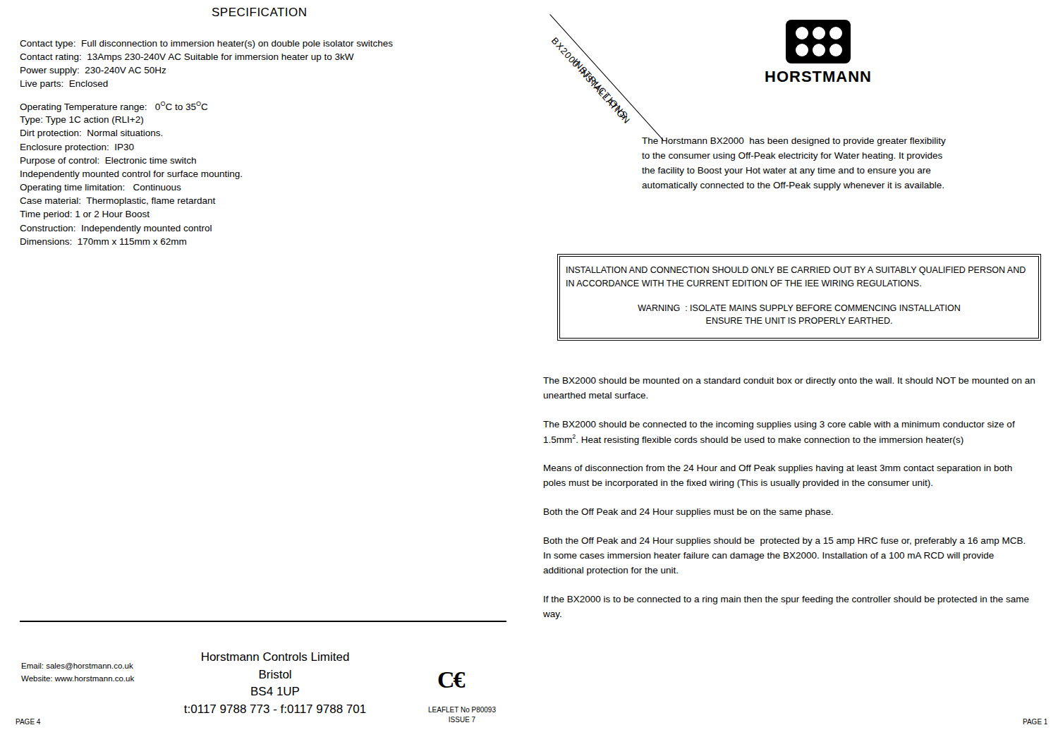SPECIFICATION
Contact type: Full disconnection to immersion heater(s) on double pole isolator switches
Contact rating: 13Amps 230-240V AC Suitable for immersion heater up to 3kW
Power supply: 230-240V AC 50Hz
Live parts: Enclosed
Operating Temperature range: 0OC to 35OC
Type: Type 1C action (RLI+2)
Dirt protection: Normal situations.
Enclosure protection: IP30
Purpose of control: Electronic time switch
Independently mounted control for surface mounting.
Operating time limitation: Continuous
Case material: Thermoplastic, flame retardant
Time period: 1 or 2 Hour Boost
Construction: Independently mounted control
Dimensions: 170mm x 115mm x 62mm
Email: sales@horstmann.co.uk
Website: www.horstmann.co.uk
Horstmann Controls Limited
Bristol
BS4 1UP
t:0117 9788 773 - f:0117 9788 701
C€
LEAFLET No P80093
ISSUE 7
PAGE 4
BX2000 INSTALLATION
INSTRUCTIONS
HORSTMANN
The Horstmann BX2000 has been designed to provide greater flexibility to the consumer using Off-Peak electricity for Water heating. It provides the facility to Boost your Hot water at any time and to ensure you are automatically connected to the Off-Peak supply whenever it is available.
INSTALLATION AND CONNECTION SHOULD ONLY BE CARRIED OUT BY A SUITABLY QUALIFIED PERSON AND IN ACCORDANCE WITH THE CURRENT EDITION OF THE IEE WIRING REGULATIONS.
WARNING : ISOLATE MAINS SUPPLY BEFORE COMMENCING INSTALLATION
ENSURE THE UNIT IS PROPERLY EARTHED.
The BX2000 should be mounted on a standard conduit box or directly onto the wall. It should NOT be mounted on an unearthed metal surface.
The BX2000 should be connected to the incoming supplies using 3 core cable with a minimum conductor size of 1.5mm2. Heat resisting flexible cords should be used to make connection to the immersion heater(s)
Means of disconnection from the 24 Hour and Off Peak supplies having at least 3mm contact separation in both poles must be incorporated in the fixed wiring (This is usually provided in the consumer unit).
Both the Off Peak and 24 Hour supplies must be on the same phase.
Both the Off Peak and 24 Hour supplies should be protected by a 15 amp HRC fuse or, preferably a 16 amp MCB.
In some cases immersion heater failure can damage the BX2000. Installation of a 100 mA RCD will provide additional protection for the unit.
If the BX2000 is to be connected to a ring main then the spur feeding the controller should be protected in the same way.
PAGE 1